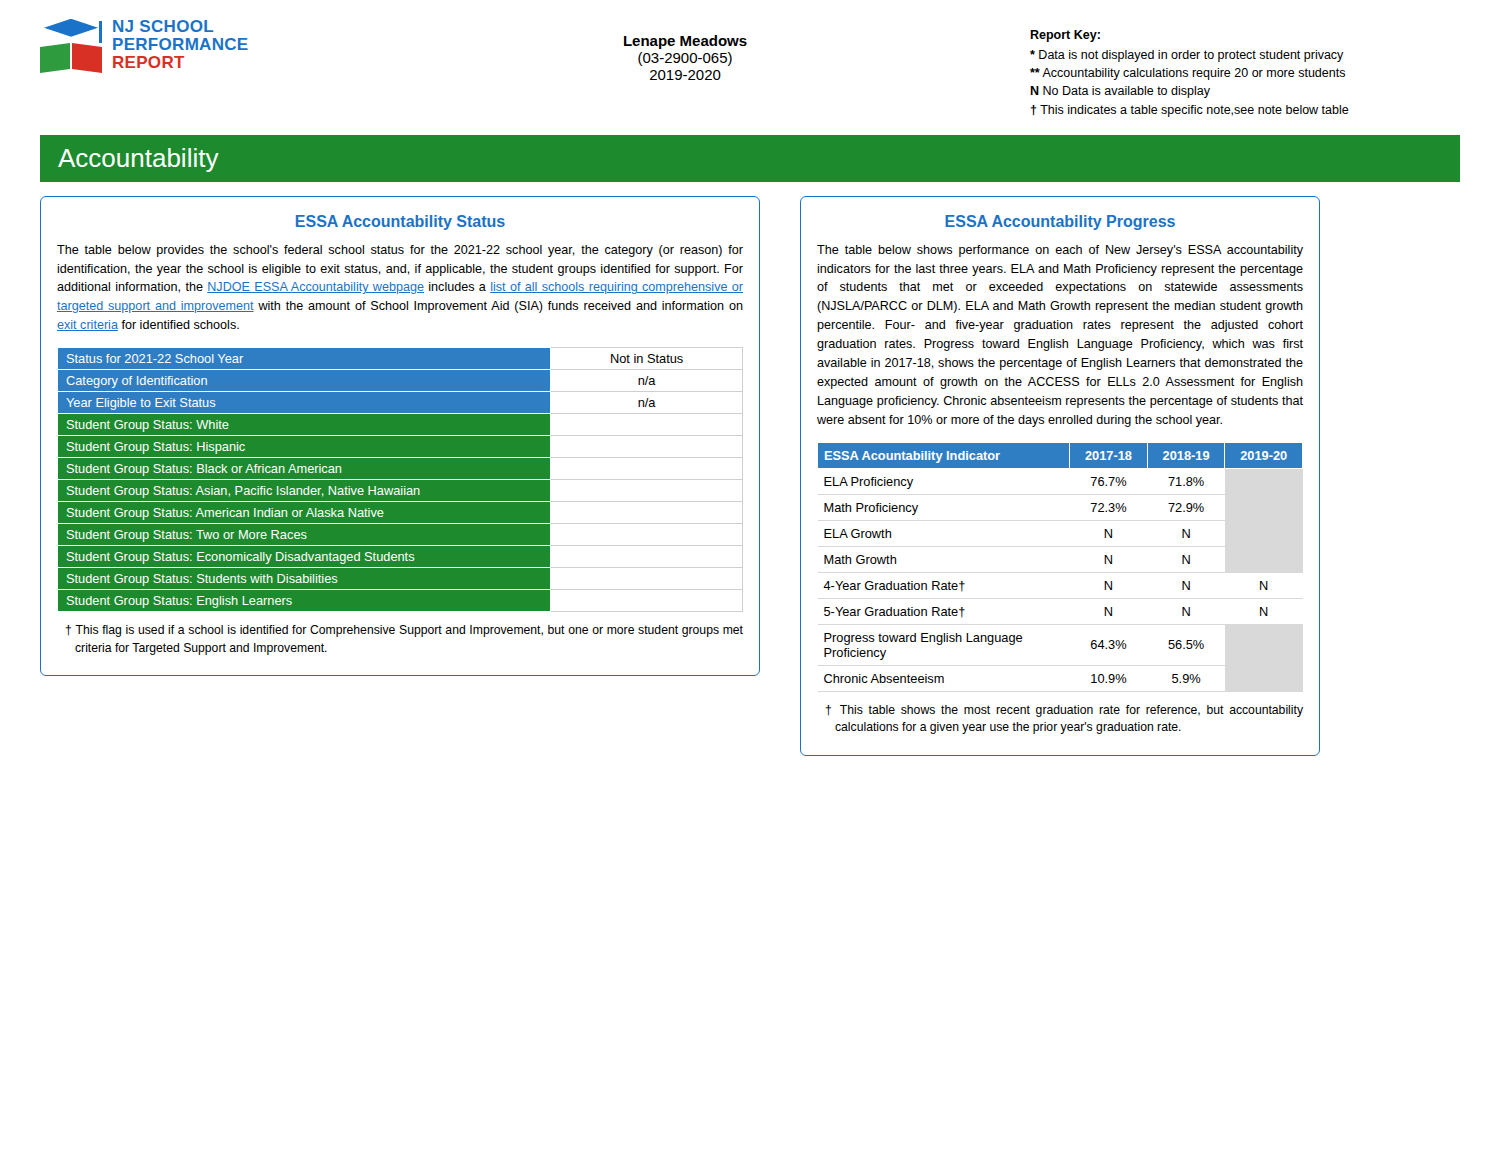NJ SCHOOL
PERFORMANCE
REPORT
Lenape Meadows
(03-2900-065)
2019-2020
Report Key:
* Data is not displayed in order to protect student privacy
** Accountability calculations require 20 or more students
N No Data is available to display
† This indicates a table specific note,see note below table
Accountability
ESSA Accountability Status
The table below provides the school's federal school status for the 2021-22 school year, the category (or reason) for identification, the year the school is eligible to exit status, and, if applicable, the student groups identified for support. For additional information, the NJDOE ESSA Accountability webpage includes a list of all schools requiring comprehensive or targeted support and improvement with the amount of School Improvement Aid (SIA) funds received and information on exit criteria for identified schools.
| Status for 2021-22 School Year | Not in Status |
| Category of Identification | n/a |
| Year Eligible to Exit Status | n/a |
| Student Group Status: White | |
| Student Group Status: Hispanic | |
| Student Group Status: Black or African American | |
| Student Group Status: Asian, Pacific Islander, Native Hawaiian | |
| Student Group Status: American Indian or Alaska Native | |
| Student Group Status: Two or More Races | |
| Student Group Status: Economically Disadvantaged Students | |
| Student Group Status: Students with Disabilities | |
| Student Group Status: English Learners | |
† This flag is used if a school is identified for Comprehensive Support and Improvement, but one or more student groups met criteria for Targeted Support and Improvement.
ESSA Accountability Progress
The table below shows performance on each of New Jersey's ESSA accountability indicators for the last three years. ELA and Math Proficiency represent the percentage of students that met or exceeded expectations on statewide assessments (NJSLA/PARCC or DLM). ELA and Math Growth represent the median student growth percentile. Four- and five-year graduation rates represent the adjusted cohort graduation rates. Progress toward English Language Proficiency, which was first available in 2017-18, shows the percentage of English Learners that demonstrated the expected amount of growth on the ACCESS for ELLs 2.0 Assessment for English Language proficiency. Chronic absenteeism represents the percentage of students that were absent for 10% or more of the days enrolled during the school year.
| ESSA Acountability Indicator | 2017-18 | 2018-19 | 2019-20 |
| --- | --- | --- | --- |
| ELA Proficiency | 76.7% | 71.8% | |
| Math Proficiency | 72.3% | 72.9% | |
| ELA Growth | N | N | |
| Math Growth | N | N | |
| 4-Year Graduation Rate† | N | N | N |
| 5-Year Graduation Rate† | N | N | N |
| Progress toward English Language Proficiency | 64.3% | 56.5% | |
| Chronic Absenteeism | 10.9% | 5.9% | |
† This table shows the most recent graduation rate for reference, but accountability calculations for a given year use the prior year's graduation rate.